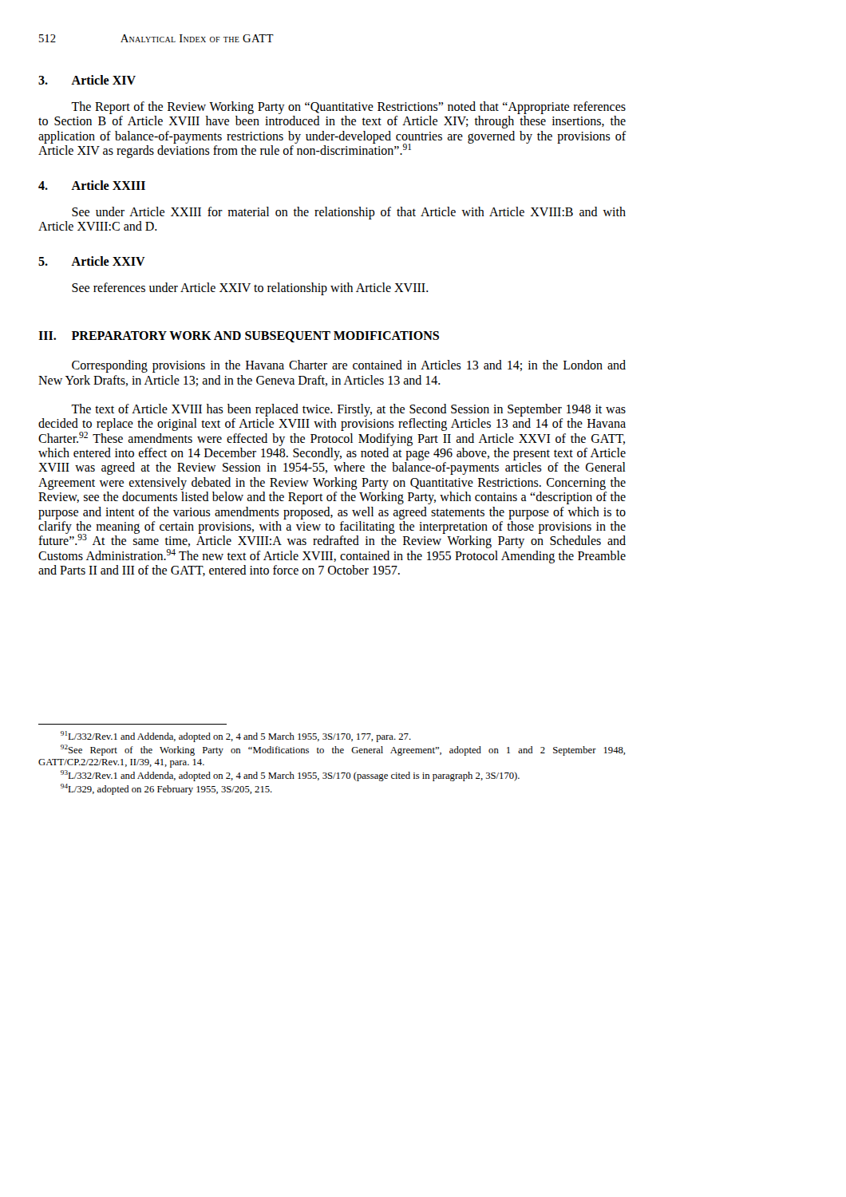512 Analytical Index of the GATT
3. Article XIV
The Report of the Review Working Party on “Quantitative Restrictions” noted that “Appropriate references to Section B of Article XVIII have been introduced in the text of Article XIV; through these insertions, the application of balance-of-payments restrictions by under-developed countries are governed by the provisions of Article XIV as regards deviations from the rule of non-discrimination”.91
4. Article XXIII
See under Article XXIII for material on the relationship of that Article with Article XVIII:B and with Article XVIII:C and D.
5. Article XXIV
See references under Article XXIV to relationship with Article XVIII.
III. PREPARATORY WORK AND SUBSEQUENT MODIFICATIONS
Corresponding provisions in the Havana Charter are contained in Articles 13 and 14; in the London and New York Drafts, in Article 13; and in the Geneva Draft, in Articles 13 and 14.
The text of Article XVIII has been replaced twice. Firstly, at the Second Session in September 1948 it was decided to replace the original text of Article XVIII with provisions reflecting Articles 13 and 14 of the Havana Charter.92 These amendments were effected by the Protocol Modifying Part II and Article XXVI of the GATT, which entered into effect on 14 December 1948. Secondly, as noted at page 496 above, the present text of Article XVIII was agreed at the Review Session in 1954-55, where the balance-of-payments articles of the General Agreement were extensively debated in the Review Working Party on Quantitative Restrictions. Concerning the Review, see the documents listed below and the Report of the Working Party, which contains a “description of the purpose and intent of the various amendments proposed, as well as agreed statements the purpose of which is to clarify the meaning of certain provisions, with a view to facilitating the interpretation of those provisions in the future”.93 At the same time, Article XVIII:A was redrafted in the Review Working Party on Schedules and Customs Administration.94 The new text of Article XVIII, contained in the 1955 Protocol Amending the Preamble and Parts II and III of the GATT, entered into force on 7 October 1957.
91L/332/Rev.1 and Addenda, adopted on 2, 4 and 5 March 1955, 3S/170, 177, para. 27.
92See Report of the Working Party on “Modifications to the General Agreement”, adopted on 1 and 2 September 1948, GATT/CP.2/22/Rev.1, II/39, 41, para. 14.
93L/332/Rev.1 and Addenda, adopted on 2, 4 and 5 March 1955, 3S/170 (passage cited is in paragraph 2, 3S/170).
94L/329, adopted on 26 February 1955, 3S/205, 215.